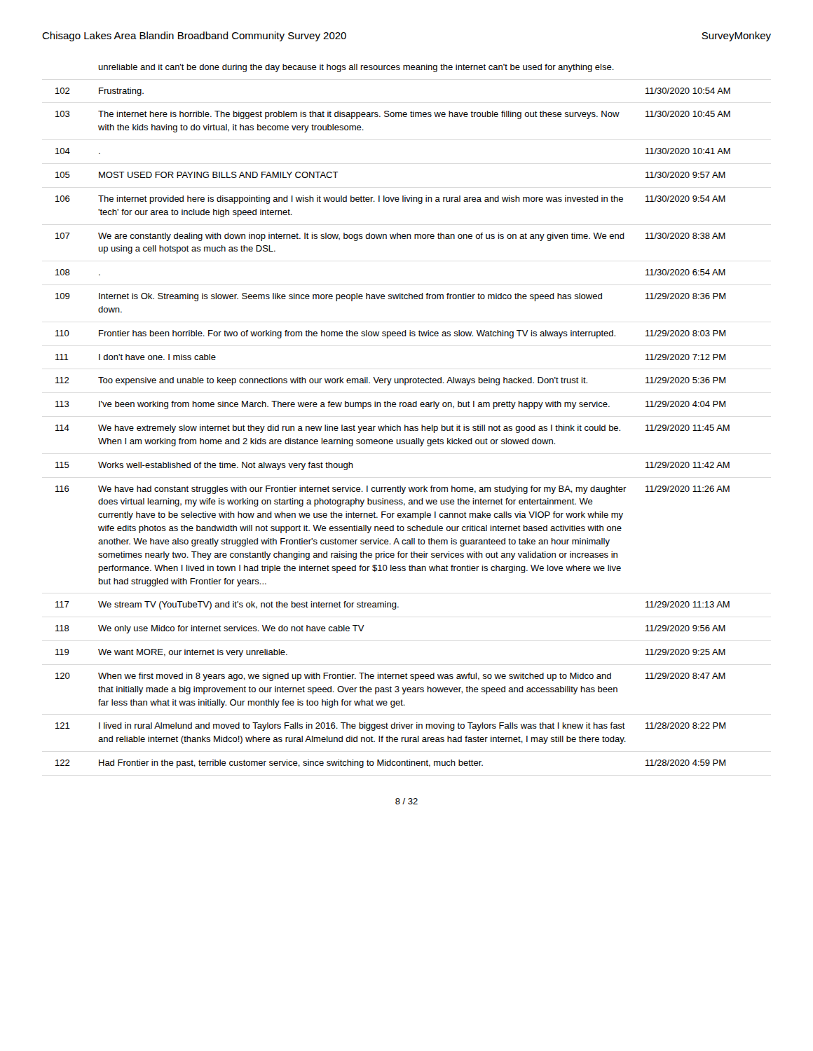Chisago Lakes Area Blandin Broadband Community Survey 2020 SurveyMonkey
| | unreliable and it can't be done during the day because it hogs all resources meaning the internet can't be used for anything else. | |
| 102 | Frustrating. | 11/30/2020 10:54 AM |
| 103 | The internet here is horrible. The biggest problem is that it disappears. Some times we have trouble filling out these surveys. Now with the kids having to do virtual, it has become very troublesome. | 11/30/2020 10:45 AM |
| 104 | . | 11/30/2020 10:41 AM |
| 105 | MOST USED FOR PAYING BILLS AND FAMILY CONTACT | 11/30/2020 9:57 AM |
| 106 | The internet provided here is disappointing and I wish it would better. I love living in a rural area and wish more was invested in the 'tech' for our area to include high speed internet. | 11/30/2020 9:54 AM |
| 107 | We are constantly dealing with down inop internet. It is slow, bogs down when more than one of us is on at any given time. We end up using a cell hotspot as much as the DSL. | 11/30/2020 8:38 AM |
| 108 | . | 11/30/2020 6:54 AM |
| 109 | Internet is Ok. Streaming is slower. Seems like since more people have switched from frontier to midco the speed has slowed down. | 11/29/2020 8:36 PM |
| 110 | Frontier has been horrible. For two of working from the home the slow speed is twice as slow. Watching TV is always interrupted. | 11/29/2020 8:03 PM |
| 111 | I don't have one. I miss cable | 11/29/2020 7:12 PM |
| 112 | Too expensive and unable to keep connections with our work email. Very unprotected. Always being hacked. Don't trust it. | 11/29/2020 5:36 PM |
| 113 | I've been working from home since March. There were a few bumps in the road early on, but I am pretty happy with my service. | 11/29/2020 4:04 PM |
| 114 | We have extremely slow internet but they did run a new line last year which has help but it is still not as good as I think it could be. When I am working from home and 2 kids are distance learning someone usually gets kicked out or slowed down. | 11/29/2020 11:45 AM |
| 115 | Works well-established of the time. Not always very fast though | 11/29/2020 11:42 AM |
| 116 | We have had constant struggles with our Frontier internet service. I currently work from home, am studying for my BA, my daughter does virtual learning, my wife is working on starting a photography business, and we use the internet for entertainment. We currently have to be selective with how and when we use the internet. For example I cannot make calls via VIOP for work while my wife edits photos as the bandwidth will not support it. We essentially need to schedule our critical internet based activities with one another. We have also greatly struggled with Frontier's customer service. A call to them is guaranteed to take an hour minimally sometimes nearly two. They are constantly changing and raising the price for their services with out any validation or increases in performance. When I lived in town I had triple the internet speed for $10 less than what frontier is charging. We love where we live but had struggled with Frontier for years... | 11/29/2020 11:26 AM |
| 117 | We stream TV (YouTubeTV) and it's ok, not the best internet for streaming. | 11/29/2020 11:13 AM |
| 118 | We only use Midco for internet services. We do not have cable TV | 11/29/2020 9:56 AM |
| 119 | We want MORE, our internet is very unreliable. | 11/29/2020 9:25 AM |
| 120 | When we first moved in 8 years ago, we signed up with Frontier. The internet speed was awful, so we switched up to Midco and that initially made a big improvement to our internet speed. Over the past 3 years however, the speed and accessability has been far less than what it was initially. Our monthly fee is too high for what we get. | 11/29/2020 8:47 AM |
| 121 | I lived in rural Almelund and moved to Taylors Falls in 2016. The biggest driver in moving to Taylors Falls was that I knew it has fast and reliable internet (thanks Midco!) where as rural Almelund did not. If the rural areas had faster internet, I may still be there today. | 11/28/2020 8:22 PM |
| 122 | Had Frontier in the past, terrible customer service, since switching to Midcontinent, much better. | 11/28/2020 4:59 PM |
8 / 32